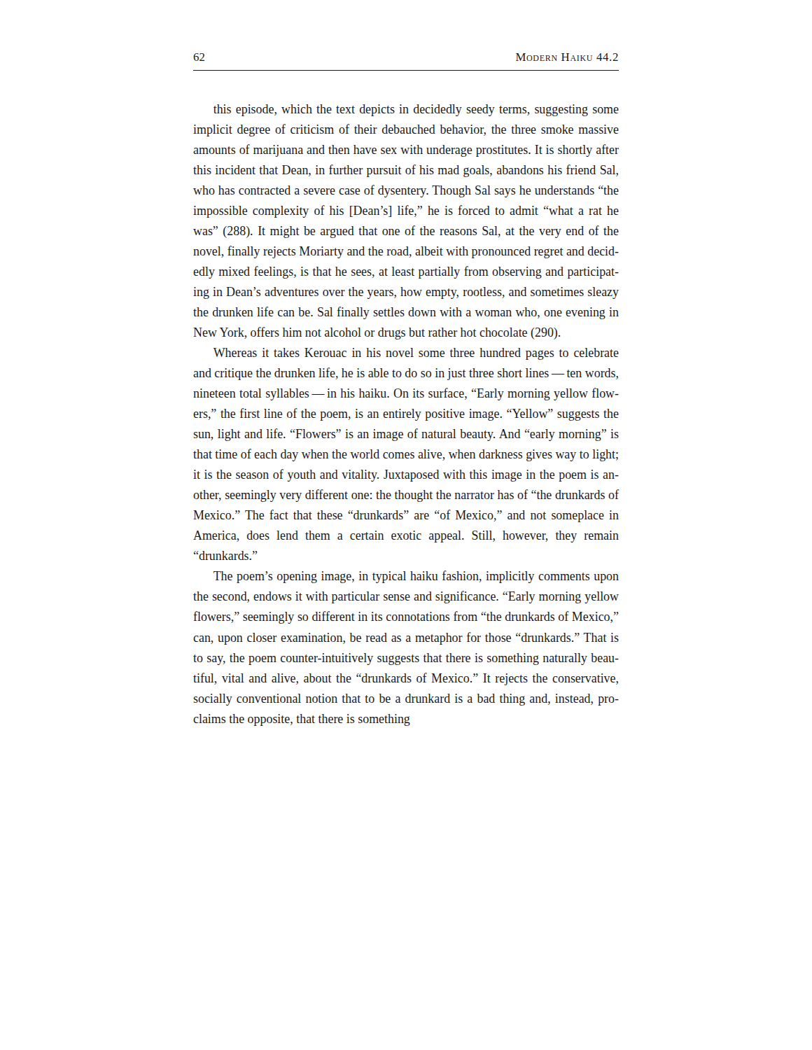62 Modern Haiku 44.2
this episode, which the text depicts in decidedly seedy terms, suggesting some implicit degree of criticism of their debauched behavior, the three smoke massive amounts of marijuana and then have sex with underage prostitutes. It is shortly after this incident that Dean, in further pursuit of his mad goals, abandons his friend Sal, who has contracted a severe case of dysentery. Though Sal says he understands “the impossible complexity of his [Dean’s] life,” he is forced to admit “what a rat he was” (288). It might be argued that one of the reasons Sal, at the very end of the novel, finally rejects Moriarty and the road, albeit with pronounced regret and decidedly mixed feelings, is that he sees, at least partially from observing and participating in Dean’s adventures over the years, how empty, rootless, and sometimes sleazy the drunken life can be. Sal finally settles down with a woman who, one evening in New York, offers him not alcohol or drugs but rather hot chocolate (290).
Whereas it takes Kerouac in his novel some three hundred pages to celebrate and critique the drunken life, he is able to do so in just three short lines — ten words, nineteen total syllables — in his haiku. On its surface, “Early morning yellow flowers,” the first line of the poem, is an entirely positive image. “Yellow” suggests the sun, light and life. “Flowers” is an image of natural beauty. And “early morning” is that time of each day when the world comes alive, when darkness gives way to light; it is the season of youth and vitality. Juxtaposed with this image in the poem is another, seemingly very different one: the thought the narrator has of “the drunkards of Mexico.” The fact that these “drunkards” are “of Mexico,” and not someplace in America, does lend them a certain exotic appeal. Still, however, they remain “drunkards.”
The poem’s opening image, in typical haiku fashion, implicitly comments upon the second, endows it with particular sense and significance. “Early morning yellow flowers,” seemingly so different in its connotations from “the drunkards of Mexico,” can, upon closer examination, be read as a metaphor for those “drunkards.” That is to say, the poem counter-intuitively suggests that there is something naturally beautiful, vital and alive, about the “drunkards of Mexico.” It rejects the conservative, socially conventional notion that to be a drunkard is a bad thing and, instead, proclaims the opposite, that there is something